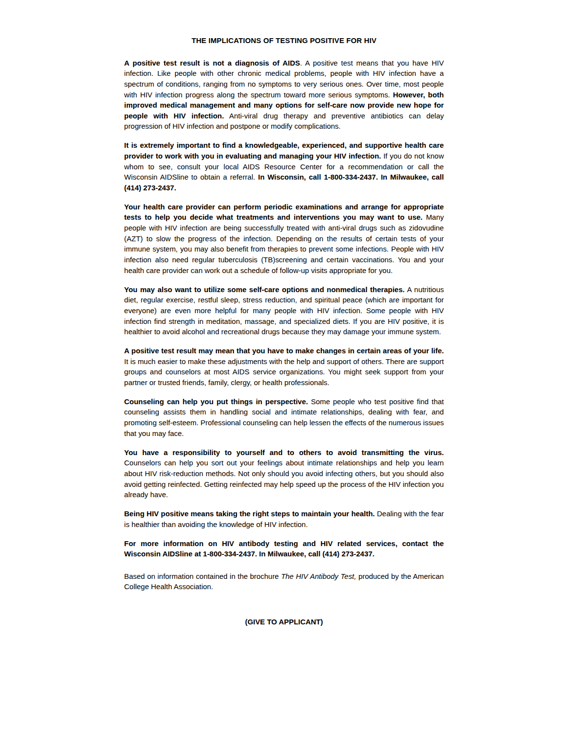THE IMPLICATIONS OF TESTING POSITIVE FOR HIV
A positive test result is not a diagnosis of AIDS. A positive test means that you have HIV infection. Like people with other chronic medical problems, people with HIV infection have a spectrum of conditions, ranging from no symptoms to very serious ones. Over time, most people with HIV infection progress along the spectrum toward more serious symptoms. However, both improved medical management and many options for self-care now provide new hope for people with HIV infection. Anti-viral drug therapy and preventive antibiotics can delay progression of HIV infection and postpone or modify complications.
It is extremely important to find a knowledgeable, experienced, and supportive health care provider to work with you in evaluating and managing your HIV infection. If you do not know whom to see, consult your local AIDS Resource Center for a recommendation or call the Wisconsin AIDSline to obtain a referral. In Wisconsin, call 1-800-334-2437. In Milwaukee, call (414) 273-2437.
Your health care provider can perform periodic examinations and arrange for appropriate tests to help you decide what treatments and interventions you may want to use. Many people with HIV infection are being successfully treated with anti-viral drugs such as zidovudine (AZT) to slow the progress of the infection. Depending on the results of certain tests of your immune system, you may also benefit from therapies to prevent some infections. People with HIV infection also need regular tuberculosis (TB)screening and certain vaccinations. You and your health care provider can work out a schedule of follow-up visits appropriate for you.
You may also want to utilize some self-care options and nonmedical therapies. A nutritious diet, regular exercise, restful sleep, stress reduction, and spiritual peace (which are important for everyone) are even more helpful for many people with HIV infection. Some people with HIV infection find strength in meditation, massage, and specialized diets. If you are HIV positive, it is healthier to avoid alcohol and recreational drugs because they may damage your immune system.
A positive test result may mean that you have to make changes in certain areas of your life. It is much easier to make these adjustments with the help and support of others. There are support groups and counselors at most AIDS service organizations. You might seek support from your partner or trusted friends, family, clergy, or health professionals.
Counseling can help you put things in perspective. Some people who test positive find that counseling assists them in handling social and intimate relationships, dealing with fear, and promoting self-esteem. Professional counseling can help lessen the effects of the numerous issues that you may face.
You have a responsibility to yourself and to others to avoid transmitting the virus. Counselors can help you sort out your feelings about intimate relationships and help you learn about HIV risk-reduction methods. Not only should you avoid infecting others, but you should also avoid getting reinfected. Getting reinfected may help speed up the process of the HIV infection you already have.
Being HIV positive means taking the right steps to maintain your health. Dealing with the fear is healthier than avoiding the knowledge of HIV infection.
For more information on HIV antibody testing and HIV related services, contact the Wisconsin AIDSline at 1-800-334-2437. In Milwaukee, call (414) 273-2437.
Based on information contained in the brochure The HIV Antibody Test, produced by the American College Health Association.
(GIVE TO APPLICANT)